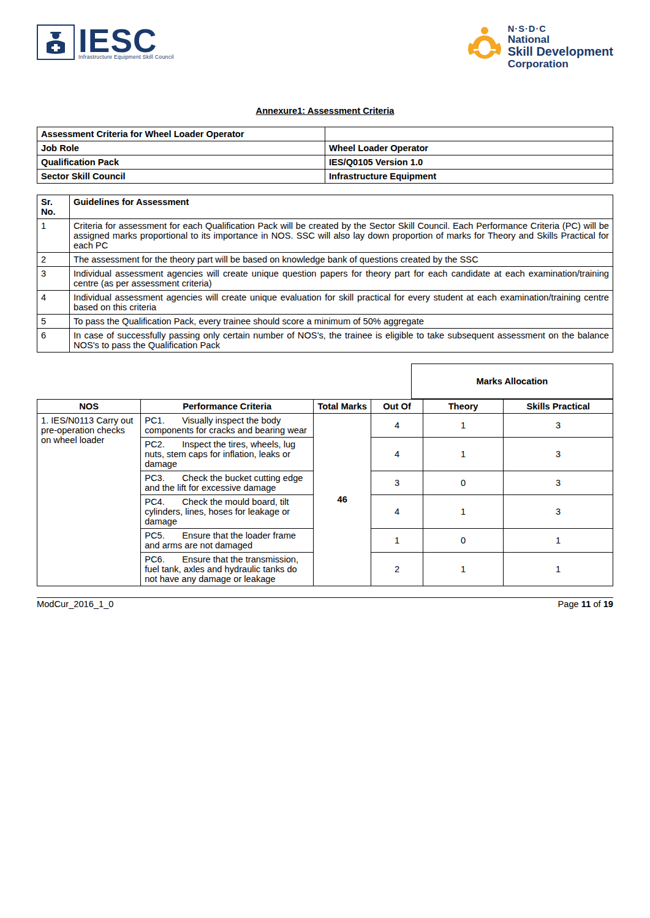IESC
Infrastructure Equipment Skill Council
N·S·D·C
National
Skill Development
Corporation
Annexure1: Assessment Criteria
| Assessment Criteria for Wheel Loader Operator | |
| Job Role | Wheel Loader Operator |
| Qualification Pack | IES/Q0105 Version 1.0 |
| Sector Skill Council | Infrastructure Equipment |
| Sr. No. | Guidelines for Assessment |
| --- | --- |
| 1 | Criteria for assessment for each Qualification Pack will be created by the Sector Skill Council. Each Performance Criteria (PC) will be assigned marks proportional to its importance in NOS. SSC will also lay down proportion of marks for Theory and Skills Practical for each PC |
| 2 | The assessment for the theory part will be based on knowledge bank of questions created by the SSC |
| 3 | Individual assessment agencies will create unique question papers for theory part for each candidate at each examination/training centre (as per assessment criteria) |
| 4 | Individual assessment agencies will create unique evaluation for skill practical for every student at each examination/training centre based on this criteria |
| 5 | To pass the Qualification Pack, every trainee should score a minimum of 50% aggregate |
| 6 | In case of successfully passing only certain number of NOS's, the trainee is eligible to take subsequent assessment on the balance NOS's to pass the Qualification Pack |
| | Marks Allocation |
| NOS | Performance Criteria | Total Marks | Out Of | Theory | Skills Practical |
| --- | --- | --- | --- | --- | --- |
| 1. IES/N0113 Carry out pre-operation checks on wheel loader | PC1. Visually inspect the body components for cracks and bearing wear | 46 | 4 | 1 | 3 |
| PC2. Inspect the tires, wheels, lug nuts, stem caps for inflation, leaks or damage | 4 | 1 | 3 |
| PC3. Check the bucket cutting edge and the lift for excessive damage | 3 | 0 | 3 |
| PC4. Check the mould board, tilt cylinders, lines, hoses for leakage or damage | 4 | 1 | 3 |
| PC5. Ensure that the loader frame and arms are not damaged | 1 | 0 | 1 |
| PC6. Ensure that the transmission, fuel tank, axles and hydraulic tanks do not have any damage or leakage | 2 | 1 | 1 |
ModCur_2016_1_0
Page 11 of 19